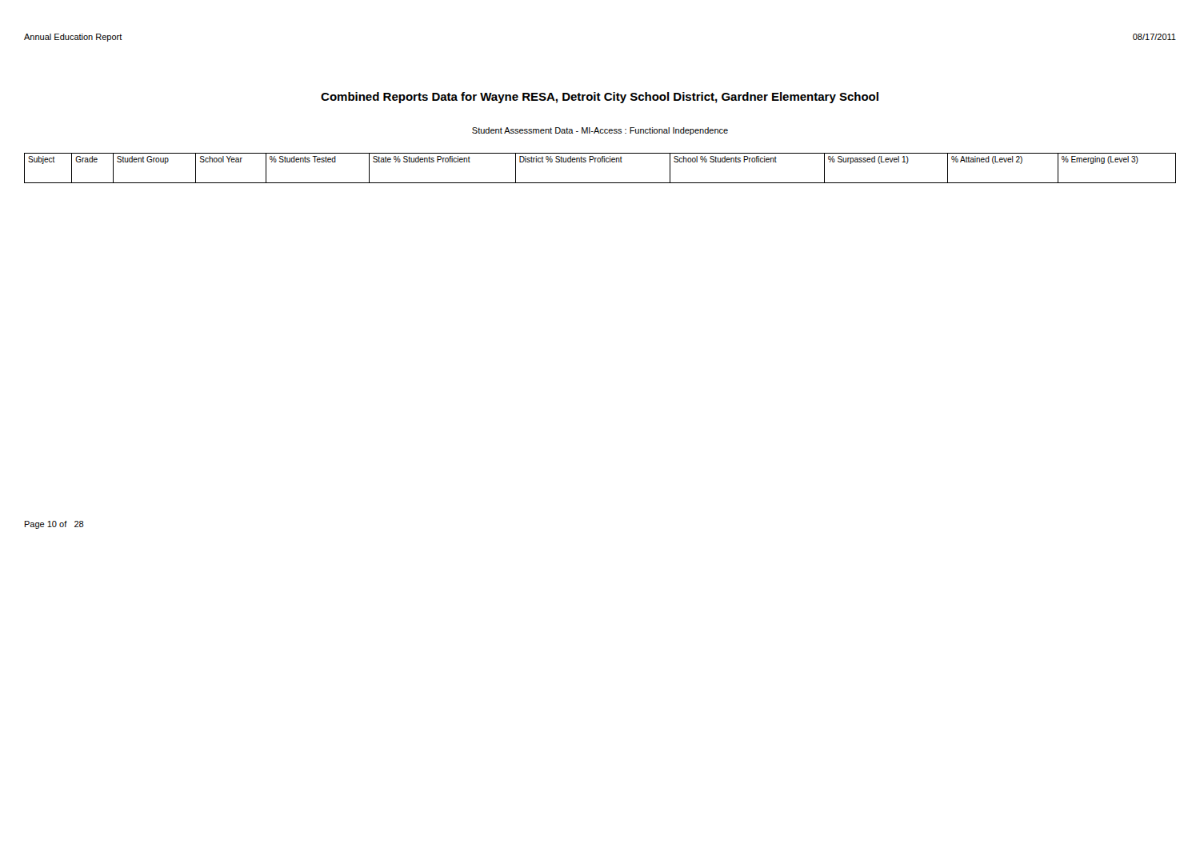Annual Education Report 08/17/2011
Combined Reports Data for Wayne RESA, Detroit City School District, Gardner Elementary School
Student Assessment Data - MI-Access : Functional Independence
| Subject | Grade | Student Group | School Year | % Students Tested | State % Students Proficient | District % Students Proficient | School % Students Proficient | % Surpassed (Level 1) | % Attained (Level 2) | % Emerging (Level 3) |
| --- | --- | --- | --- | --- | --- | --- | --- | --- | --- | --- |
Page 10 of 28